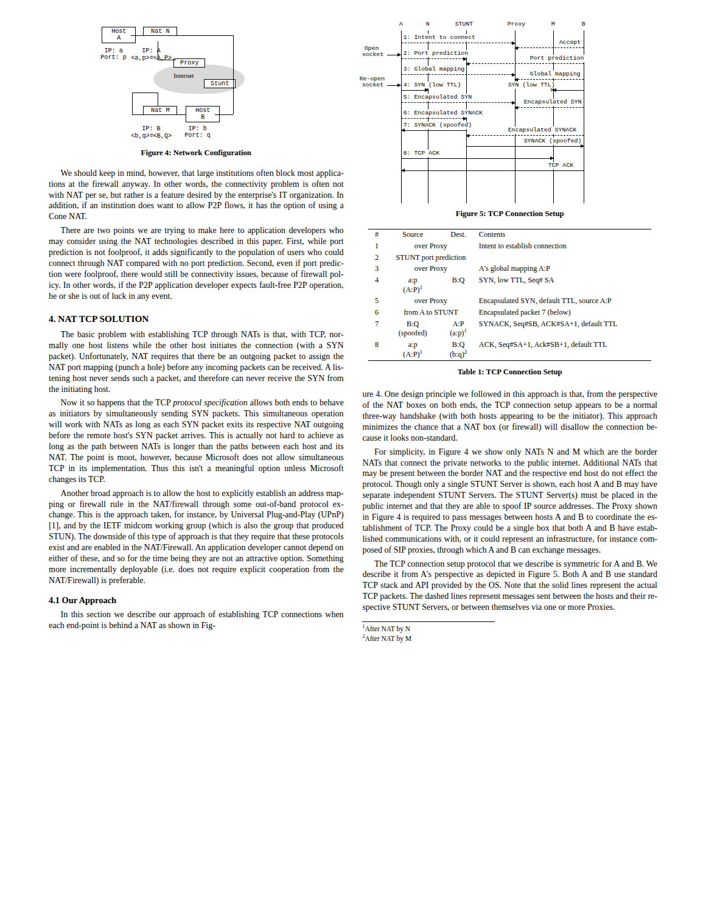Internet
Host
A
IP: a
Port: p
Nat N
IP: A
<a,p>=<A,P>
Proxy
Stunt
Nat M
IP: B
<b,q>=<B,Q>
Host
B
IP: b
Port: q
Figure 4: Network Configuration
We should keep in mind, however, that large institutions often block most applications at the firewall anyway. In other words, the connectivity problem is often not with NAT per se, but rather is a feature desired by the enterprise's IT organization. In addition, if an institution does want to allow P2P flows, it has the option of using a Cone NAT.
There are two points we are trying to make here to application developers who may consider using the NAT technologies described in this paper. First, while port prediction is not foolproof, it adds significantly to the population of users who could connect through NAT compared with no port prediction. Second, even if port prediction were foolproof, there would still be connectivity issues, because of firewall policy. In other words, if the P2P application developer expects fault-free P2P operation, he or she is out of luck in any event.
4. NAT TCP SOLUTION
The basic problem with establishing TCP through NATs is that, with TCP, normally one host listens while the other host initiates the connection (with a SYN packet). Unfortunately, NAT requires that there be an outgoing packet to assign the NAT port mapping (punch a hole) before any incoming packets can be received. A listening host never sends such a packet, and therefore can never receive the SYN from the initiating host.
Now it so happens that the TCP protocol specification allows both ends to behave as initiators by simultaneously sending SYN packets. This simultaneous operation will work with NATs as long as each SYN packet exits its respective NAT outgoing before the remote host's SYN packet arrives. This is actually not hard to achieve as long as the path between NATs is longer than the paths between each host and its NAT. The point is moot, however, because Microsoft does not allow simultaneous TCP in its implementation. Thus this isn't a meaningful option unless Microsoft changes its TCP.
Another broad approach is to allow the host to explicitly establish an address mapping or firewall rule in the NAT/firewall through some out-of-band protocol exchange. This is the approach taken, for instance, by Universal Plug-and-Play (UPnP) [1], and by the IETF midcom working group (which is also the group that produced STUN). The downside of this type of approach is that they require that these protocols exist and are enabled in the NAT/Firewall. An application developer cannot depend on either of these, and so for the time being they are not an attractive option. Something more incrementally deployable (i.e. does not require explicit cooperation from the NAT/Firewall) is preferable.
4.1 Our Approach
In this section we describe our approach of establishing TCP connections when each end-point is behind a NAT as shown in Fig-
A
N
STUNT
Proxy
M
B
1: Intent to connect
Accept
Open
socket
2: Port prediction
Port prediction
3: Global mapping
Global mapping
Re-open
socket
4: SYN (low TTL)
✕
SYN (low TTL)
✕
5: Encapsulated SYN
Encapsulated SYN
6: Encapsulated SYNACK
7: SYNACK (spoofed)
Encapsulated SYNACK
SYNACK (spoofed)
8: TCP ACK
TCP ACK
Figure 5: TCP Connection Setup
| # | Source | Dest. | Contents |
| --- | --- | --- | --- |
| 1 | over Proxy | Intent to establish connection |
| 2 | STUNT port prediction | |
| 3 | over Proxy | A's global mapping A:P |
| 4 | a:p (A:P) 1 | B:Q | SYN, low TTL, Seq# SA |
| 5 | over Proxy | Encapsulated SYN, default TTL, source A:P |
| 6 | from A to STUNT | Encapsulated packet 7 (below) |
| 7 | B:Q (spoofed) | A:P (a:p) 1 | SYNACK, Seq#SB, ACK#SA+1, default TTL |
| 8 | a:p (A:P) 1 | B:Q (b:q) 2 | ACK, Seq#SA+1, Ack#SB+1, default TTL |
Table 1: TCP Connection Setup
ure 4. One design principle we followed in this approach is that, from the perspective of the NAT boxes on both ends, the TCP connection setup appears to be a normal three-way handshake (with both hosts appearing to be the initiator). This approach minimizes the chance that a NAT box (or firewall) will disallow the connection because it looks non-standard.
For simplicity, in Figure 4 we show only NATs N and M which are the border NATs that connect the private networks to the public internet. Additional NATs that may be present between the border NAT and the respective end host do not effect the protocol. Though only a single STUNT Server is shown, each host A and B may have separate independent STUNT Servers. The STUNT Server(s) must be placed in the public internet and that they are able to spoof IP source addresses. The Proxy shown in Figure 4 is required to pass messages between hosts A and B to coordinate the establishment of TCP. The Proxy could be a single box that both A and B have established communications with, or it could represent an infrastructure, for instance composed of SIP proxies, through which A and B can exchange messages.
The TCP connection setup protocol that we describe is symmetric for A and B. We describe it from A's perspective as depicted in Figure 5. Both A and B use standard TCP stack and API provided by the OS. Note that the solid lines represent the actual TCP packets. The dashed lines represent messages sent between the hosts and their respective STUNT Servers, or between themselves via one or more Proxies.
1After NAT by N
2After NAT by M